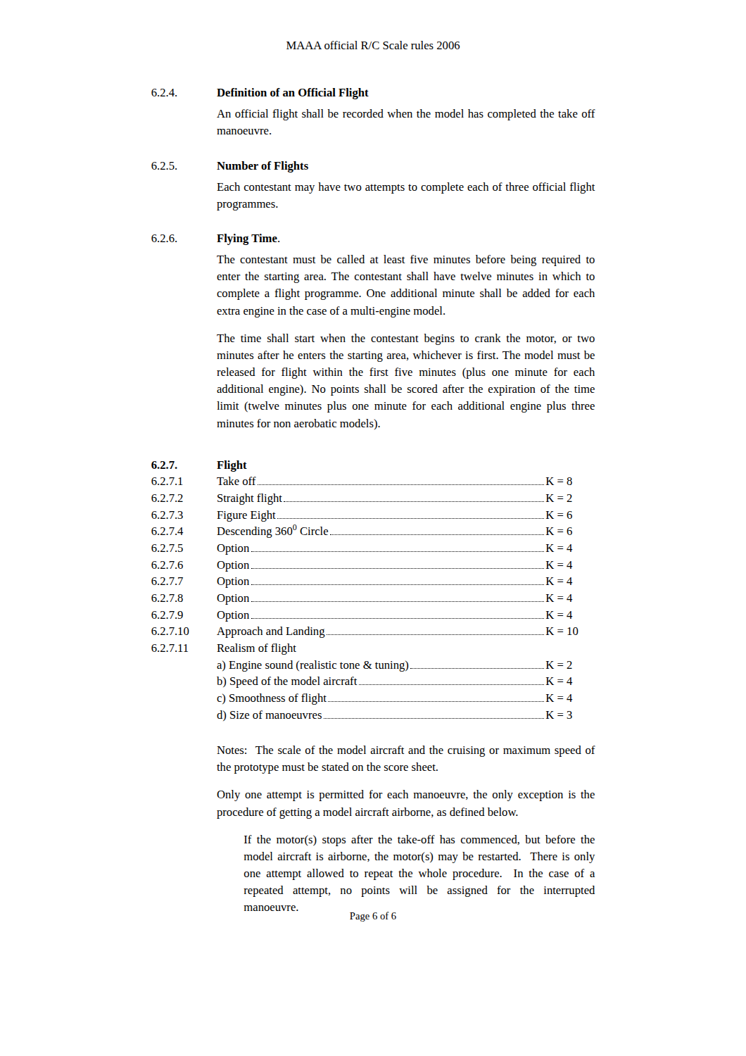MAAA official R/C Scale rules 2006
6.2.4.
Definition of an Official Flight
An official flight shall be recorded when the model has completed the take off manoeuvre.
6.2.5.
Number of Flights
Each contestant may have two attempts to complete each of three official flight programmes.
6.2.6.
Flying Time.
The contestant must be called at least five minutes before being required to enter the starting area. The contestant shall have twelve minutes in which to complete a flight programme. One additional minute shall be added for each extra engine in the case of a multi-engine model.
The time shall start when the contestant begins to crank the motor, or two minutes after he enters the starting area, whichever is first. The model must be released for flight within the first five minutes (plus one minute for each additional engine). No points shall be scored after the expiration of the time limit (twelve minutes plus one minute for each additional engine plus three minutes for non aerobatic models).
| 6.2.7. | Flight |
| 6.2.7.1 | Take off | K = 8 |
| 6.2.7.2 | Straight flight | K = 2 |
| 6.2.7.3 | Figure Eight | K = 6 |
| 6.2.7.4 | Descending 360 0 Circle | K = 6 |
| 6.2.7.5 | Option | K = 4 |
| 6.2.7.6 | Option | K = 4 |
| 6.2.7.7 | Option | K = 4 |
| 6.2.7.8 | Option | K = 4 |
| 6.2.7.9 | Option | K = 4 |
| 6.2.7.10 | Approach and Landing | K = 10 |
| 6.2.7.11 | Realism of flight | |
| | a) Engine sound (realistic tone & tuning) | K = 2 |
| | b) Speed of the model aircraft | K = 4 |
| | c) Smoothness of flight | K = 4 |
| | d) Size of manoeuvres | K = 3 |
Notes: The scale of the model aircraft and the cruising or maximum speed of the prototype must be stated on the score sheet.
Only one attempt is permitted for each manoeuvre, the only exception is the procedure of getting a model aircraft airborne, as defined below.
If the motor(s) stops after the take-off has commenced, but before the model aircraft is airborne, the motor(s) may be restarted. There is only one attempt allowed to repeat the whole procedure. In the case of a repeated attempt, no points will be assigned for the interrupted manoeuvre.
Page 6 of 6